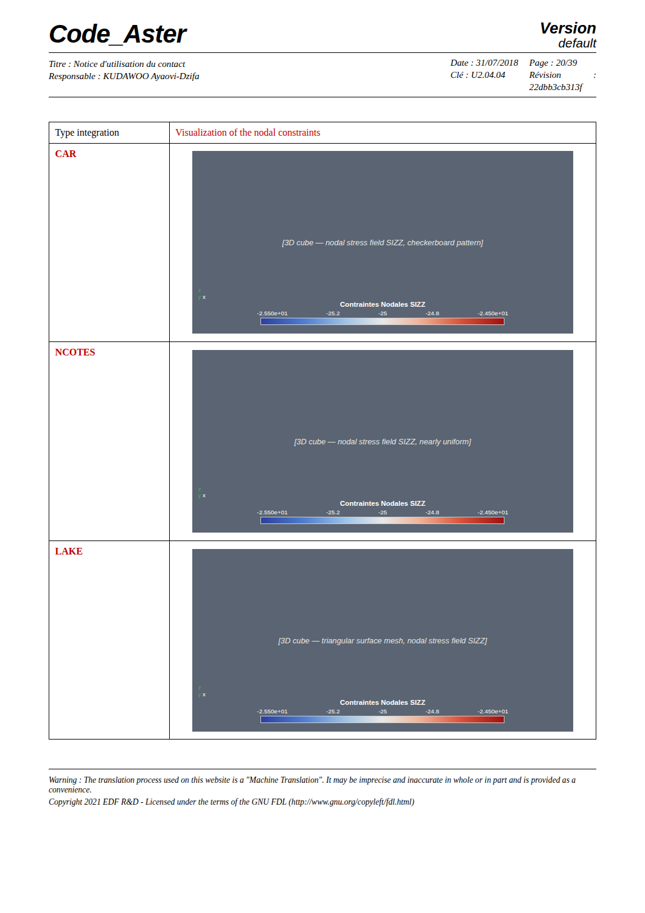Code_Aster
Version default
Titre : Notice d'utilisation du contact
Responsable : KUDAWOO Ayaovi-Dzifa
Date : 31/07/2018 Page : 20/39 Clé : U2.04.04 Révision : 22dbb3cb313f
| Type integration | Visualization of the nodal constraints |
| --- | --- |
| CAR | z y x [3D cube — nodal stress field SIZZ, checkerboard pattern] Contraintes Nodales SIZZ -2.550e+01 -25.2 -25 -24.8 -2.450e+01 |
| NCOTES | z y x [3D cube — nodal stress field SIZZ, nearly uniform] Contraintes Nodales SIZZ -2.550e+01 -25.2 -25 -24.8 -2.450e+01 |
| LAKE | z y x [3D cube — triangular surface mesh, nodal stress field SIZZ] Contraintes Nodales SIZZ -2.550e+01 -25.2 -25 -24.8 -2.450e+01 |
Warning : The translation process used on this website is a "Machine Translation". It may be imprecise and inaccurate in whole or in part and is provided as a convenience.
Copyright 2021 EDF R&D - Licensed under the terms of the GNU FDL (http://www.gnu.org/copyleft/fdl.html)